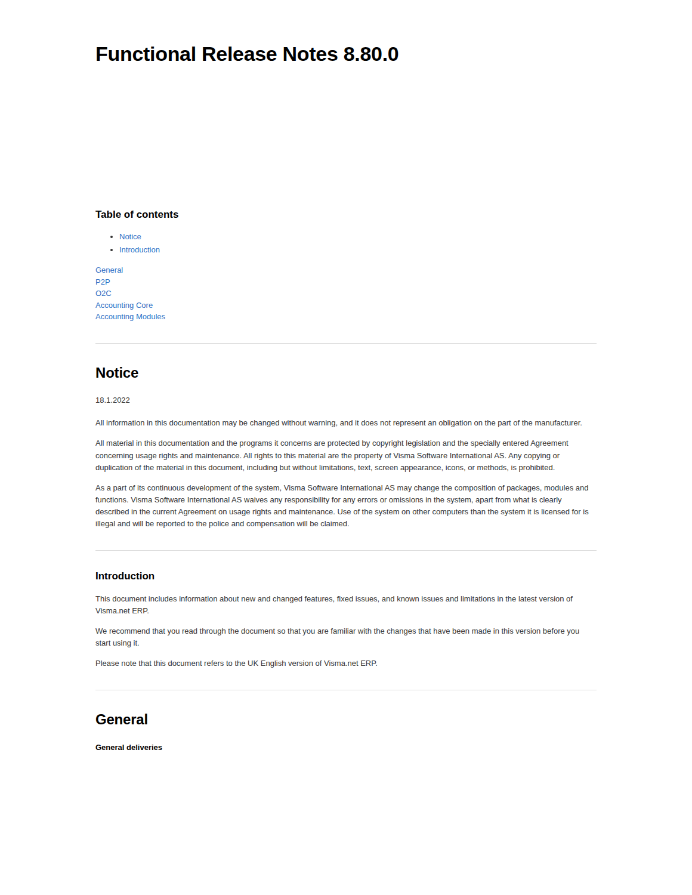Functional Release Notes 8.80.0
Table of contents
Notice
Introduction
General P2P O2C Accounting Core Accounting Modules
Notice
18.1.2022
All information in this documentation may be changed without warning, and it does not represent an obligation on the part of the manufacturer.
All material in this documentation and the programs it concerns are protected by copyright legislation and the specially entered Agreement concerning usage rights and maintenance. All rights to this material are the property of Visma Software International AS. Any copying or duplication of the material in this document, including but without limitations, text, screen appearance, icons, or methods, is prohibited.
As a part of its continuous development of the system, Visma Software International AS may change the composition of packages, modules and functions. Visma Software International AS waives any responsibility for any errors or omissions in the system, apart from what is clearly described in the current Agreement on usage rights and maintenance. Use of the system on other computers than the system it is licensed for is illegal and will be reported to the police and compensation will be claimed.
Introduction
This document includes information about new and changed features, fixed issues, and known issues and limitations in the latest version of Visma.net ERP.
We recommend that you read through the document so that you are familiar with the changes that have been made in this version before you start using it.
Please note that this document refers to the UK English version of Visma.net ERP.
General
General deliveries